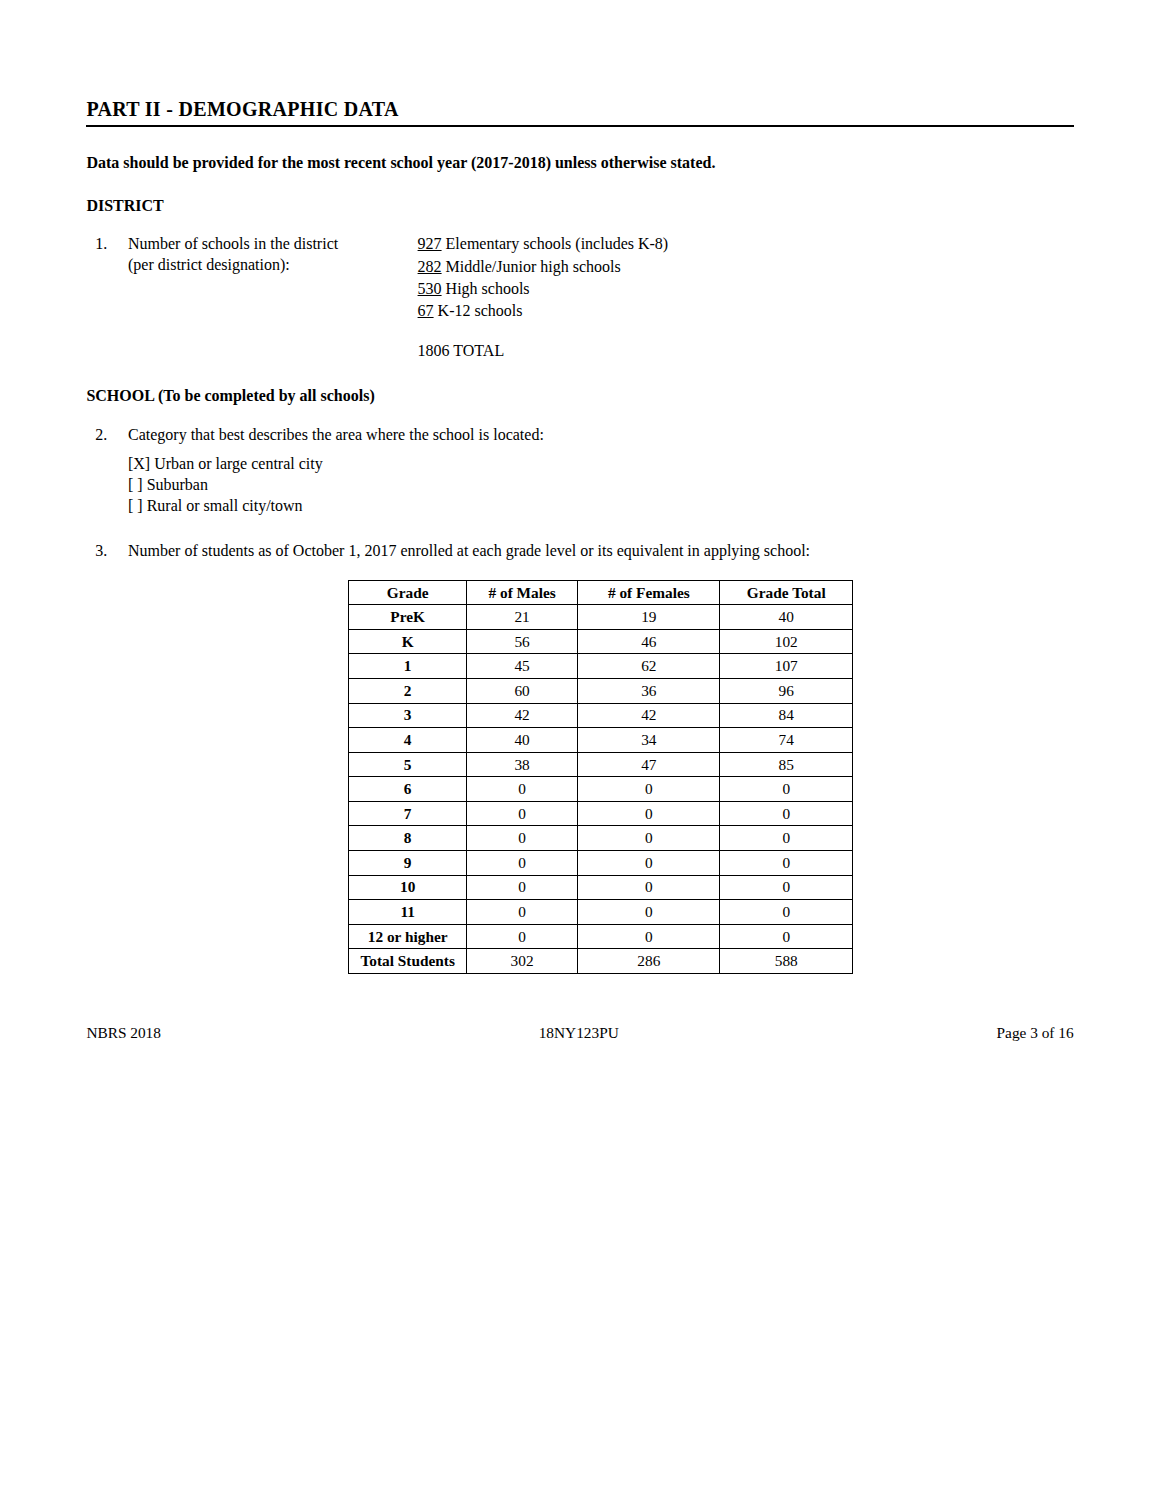PART II - DEMOGRAPHIC DATA
Data should be provided for the most recent school year (2017-2018) unless otherwise stated.
DISTRICT
1.
Number of schools in the district
(per district designation):
927 Elementary schools (includes K-8)
282 Middle/Junior high schools
530 High schools
67 K-12 schools
1806 TOTAL
SCHOOL (To be completed by all schools)
2. Category that best describes the area where the school is located:
[X] Urban or large central city
[ ] Suburban
[ ] Rural or small city/town
3.
Number of students as of October 1, 2017 enrolled at each grade level or its equivalent in applying school:
| Grade | # of Males | # of Females | Grade Total |
| --- | --- | --- | --- |
| PreK | 21 | 19 | 40 |
| K | 56 | 46 | 102 |
| 1 | 45 | 62 | 107 |
| 2 | 60 | 36 | 96 |
| 3 | 42 | 42 | 84 |
| 4 | 40 | 34 | 74 |
| 5 | 38 | 47 | 85 |
| 6 | 0 | 0 | 0 |
| 7 | 0 | 0 | 0 |
| 8 | 0 | 0 | 0 |
| 9 | 0 | 0 | 0 |
| 10 | 0 | 0 | 0 |
| 11 | 0 | 0 | 0 |
| 12 or higher | 0 | 0 | 0 |
| Total Students | 302 | 286 | 588 |
NBRS 2018 18NY123PU Page 3 of 16